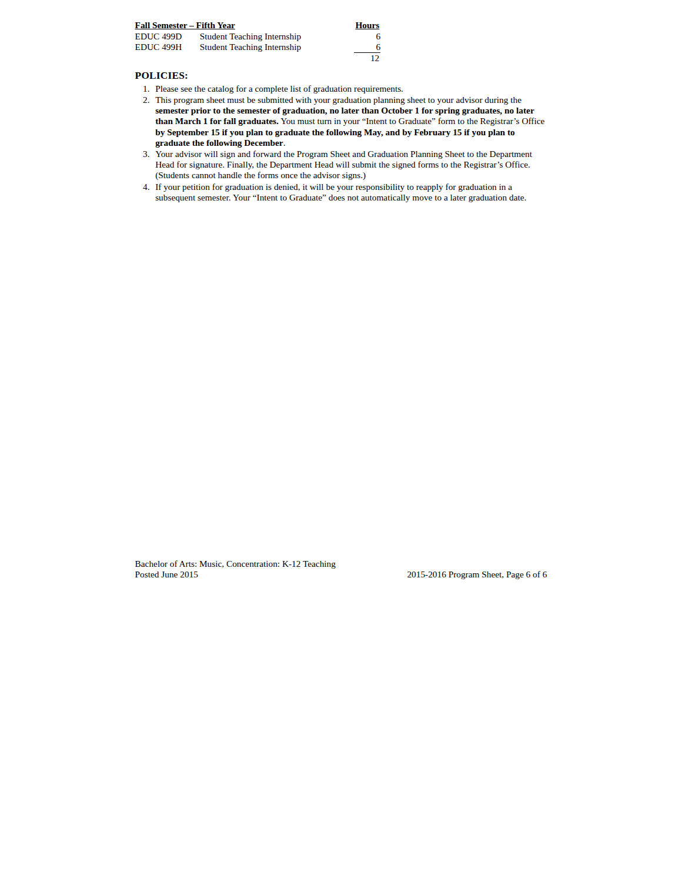| Fall Semester – Fifth Year | Hours |
| --- | --- |
| EDUC 499D | Student Teaching Internship | 6 |
| EDUC 499H | Student Teaching Internship | 6 |
| | | 12 |
POLICIES:
Please see the catalog for a complete list of graduation requirements.
This program sheet must be submitted with your graduation planning sheet to your advisor during the semester prior to the semester of graduation, no later than October 1 for spring graduates, no later than March 1 for fall graduates. You must turn in your “Intent to Graduate” form to the Registrar’s Office by September 15 if you plan to graduate the following May, and by February 15 if you plan to graduate the following December.
Your advisor will sign and forward the Program Sheet and Graduation Planning Sheet to the Department Head for signature. Finally, the Department Head will submit the signed forms to the Registrar’s Office. (Students cannot handle the forms once the advisor signs.)
If your petition for graduation is denied, it will be your responsibility to reapply for graduation in a subsequent semester. Your “Intent to Graduate” does not automatically move to a later graduation date.
Bachelor of Arts: Music, Concentration: K-12 Teaching
Posted June 2015
2015-2016 Program Sheet, Page 6 of 6